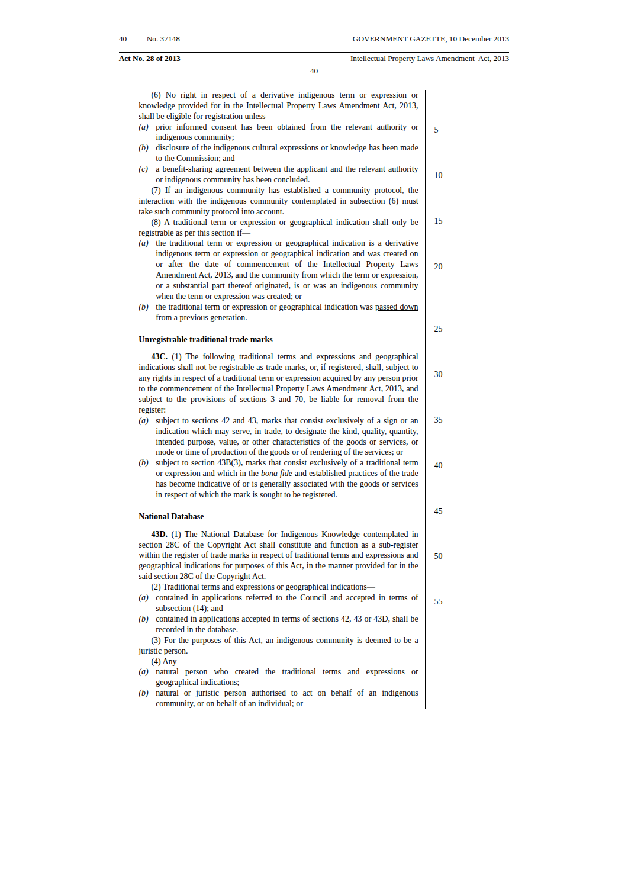40No. 37148
GOVERNMENT GAZETTE, 10 December 2013
Act No. 28 of 2013
Intellectual Property Laws Amendment Act, 2013
40
(6) No right in respect of a derivative indigenous term or expression or knowledge provided for in the Intellectual Property Laws Amendment Act, 2013, shall be eligible for registration unless—
(a)
prior informed consent has been obtained from the relevant authority or indigenous community;
(b)
disclosure of the indigenous cultural expressions or knowledge has been made to the Commission; and
(c)
a benefit-sharing agreement between the applicant and the relevant authority or indigenous community has been concluded.
(7) If an indigenous community has established a community protocol, the interaction with the indigenous community contemplated in subsection (6) must take such community protocol into account.
(8) A traditional term or expression or geographical indication shall only be registrable as per this section if—
(a)
the traditional term or expression or geographical indication is a derivative indigenous term or expression or geographical indication and was created on or after the date of commencement of the Intellectual Property Laws Amendment Act, 2013, and the community from which the term or expression, or a substantial part thereof originated, is or was an indigenous community when the term or expression was created; or
(b)
the traditional term or expression or geographical indication was passed down from a previous generation.
Unregistrable traditional trade marks
43C. (1) The following traditional terms and expressions and geographical indications shall not be registrable as trade marks, or, if registered, shall, subject to any rights in respect of a traditional term or expression acquired by any person prior to the commencement of the Intellectual Property Laws Amendment Act, 2013, and subject to the provisions of sections 3 and 70, be liable for removal from the register:
(a)
subject to sections 42 and 43, marks that consist exclusively of a sign or an indication which may serve, in trade, to designate the kind, quality, quantity, intended purpose, value, or other characteristics of the goods or services, or mode or time of production of the goods or of rendering of the services; or
(b)
subject to section 43B(3), marks that consist exclusively of a traditional term or expression and which in the bona fide and established practices of the trade has become indicative of or is generally associated with the goods or services in respect of which the mark is sought to be registered.
National Database
43D. (1) The National Database for Indigenous Knowledge contemplated in section 28C of the Copyright Act shall constitute and function as a sub-register within the register of trade marks in respect of traditional terms and expressions and geographical indications for purposes of this Act, in the manner provided for in the said section 28C of the Copyright Act.
(2) Traditional terms and expressions or geographical indications—
(a)
contained in applications referred to the Council and accepted in terms of subsection (14); and
(b)
contained in applications accepted in terms of sections 42, 43 or 43D, shall be recorded in the database.
(3) For the purposes of this Act, an indigenous community is deemed to be a juristic person.
(4) Any—
(a)
natural person who created the traditional terms and expressions or geographical indications;
(b)
natural or juristic person authorised to act on behalf of an indigenous community, or on behalf of an individual; or
5
10
15
20
25
30
35
40
45
50
55